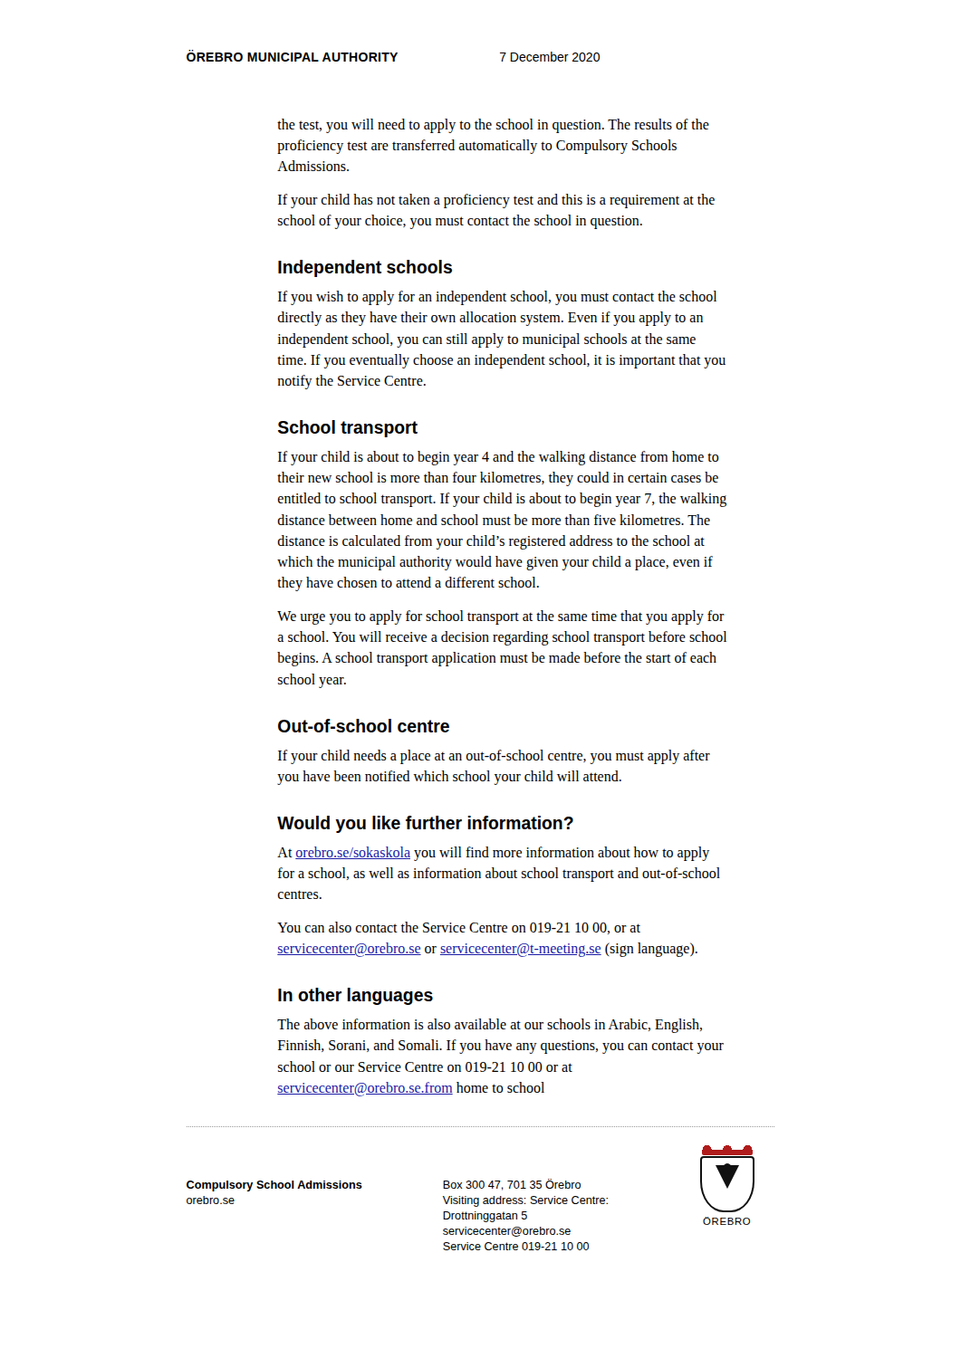ÖREBRO MUNICIPAL AUTHORITY 7 December 2020
the test, you will need to apply to the school in question. The results of the proficiency test are transferred automatically to Compulsory Schools Admissions.
If your child has not taken a proficiency test and this is a requirement at the school of your choice, you must contact the school in question.
Independent schools
If you wish to apply for an independent school, you must contact the school directly as they have their own allocation system. Even if you apply to an independent school, you can still apply to municipal schools at the same time. If you eventually choose an independent school, it is important that you notify the Service Centre.
School transport
If your child is about to begin year 4 and the walking distance from home to their new school is more than four kilometres, they could in certain cases be entitled to school transport. If your child is about to begin year 7, the walking distance between home and school must be more than five kilometres. The distance is calculated from your child’s registered address to the school at which the municipal authority would have given your child a place, even if they have chosen to attend a different school.
We urge you to apply for school transport at the same time that you apply for a school. You will receive a decision regarding school transport before school begins. A school transport application must be made before the start of each school year.
Out-of-school centre
If your child needs a place at an out-of-school centre, you must apply after you have been notified which school your child will attend.
Would you like further information?
At orebro.se/sokaskola you will find more information about how to apply for a school, as well as information about school transport and out-of-school centres.
You can also contact the Service Centre on 019-21 10 00, or at servicecenter@orebro.se or servicecenter@t-meeting.se (sign language).
In other languages
The above information is also available at our schools in Arabic, English, Finnish, Sorani, and Somali. If you have any questions, you can contact your school or our Service Centre on 019-21 10 00 or at servicecenter@orebro.se.from home to school
Compulsory School Admissions
orebro.se
Box 300 47, 701 35 Örebro
Visiting address: Service Centre: Drottninggatan 5
servicecenter@orebro.se
Service Centre 019-21 10 00
ÖREBRO